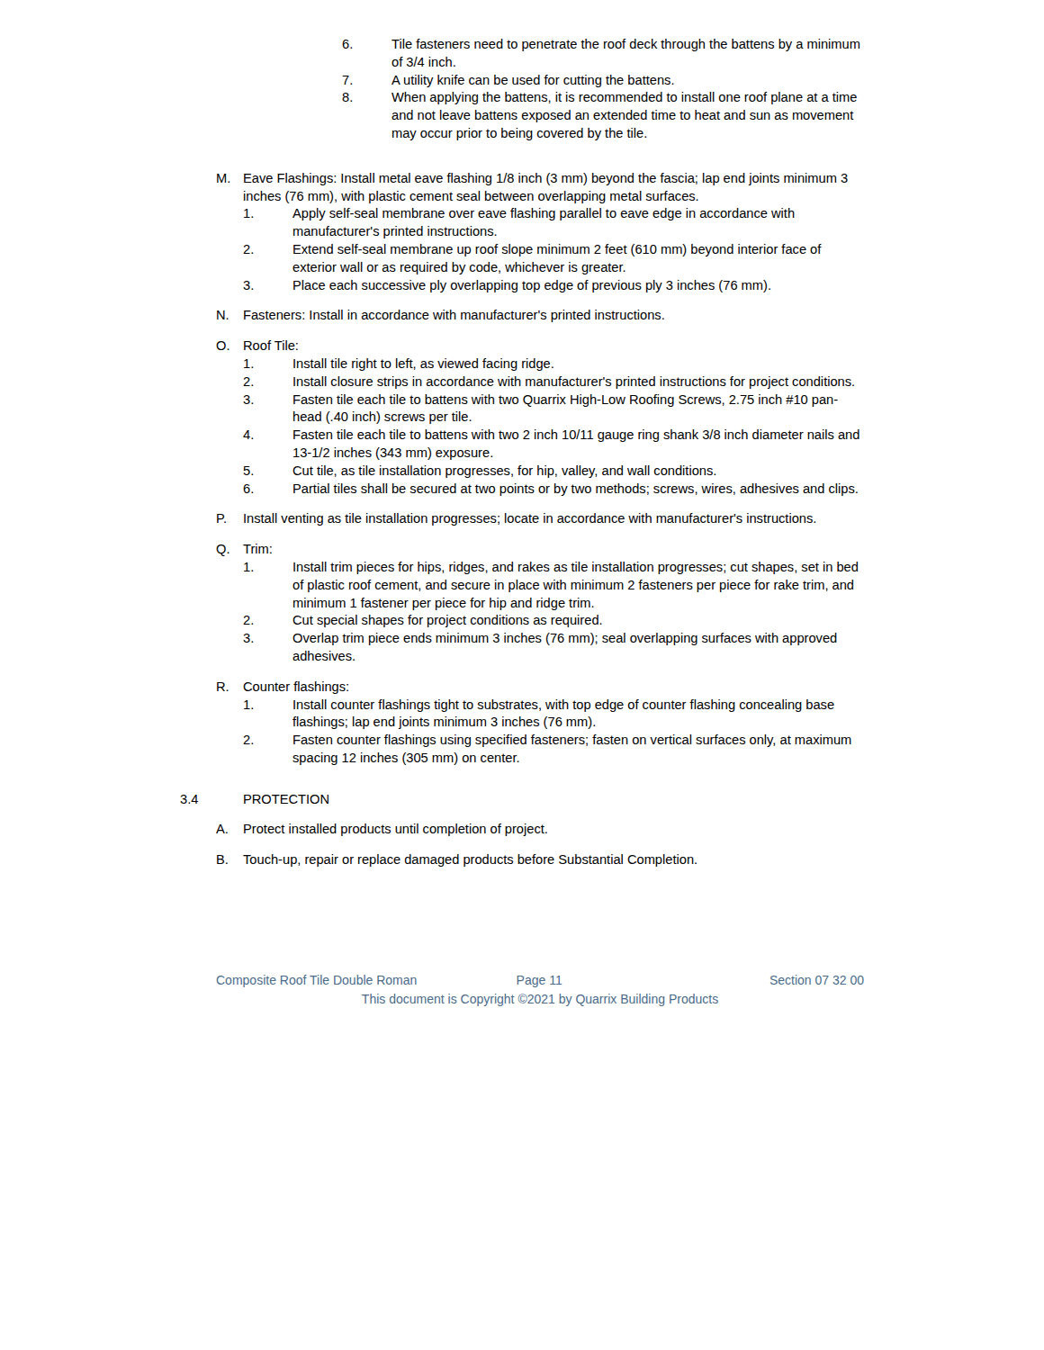6.
Tile fasteners need to penetrate the roof deck through the battens by a minimum of 3/4 inch.
7.
A utility knife can be used for cutting the battens.
8.
When applying the battens, it is recommended to install one roof plane at a time and not leave battens exposed an extended time to heat and sun as movement may occur prior to being covered by the tile.
M.
Eave Flashings: Install metal eave flashing 1/8 inch (3 mm) beyond the fascia; lap end joints minimum 3 inches (76 mm), with plastic cement seal between overlapping metal surfaces.
1.
Apply self-seal membrane over eave flashing parallel to eave edge in accordance with manufacturer's printed instructions.
2.
Extend self-seal membrane up roof slope minimum 2 feet (610 mm) beyond interior face of exterior wall or as required by code, whichever is greater.
3.
Place each successive ply overlapping top edge of previous ply 3 inches (76 mm).
N.
Fasteners: Install in accordance with manufacturer's printed instructions.
O.
Roof Tile:
1.
Install tile right to left, as viewed facing ridge.
2.
Install closure strips in accordance with manufacturer's printed instructions for project conditions.
3.
Fasten tile each tile to battens with two Quarrix High-Low Roofing Screws, 2.75 inch #10 pan-head (.40 inch) screws per tile.
4.
Fasten tile each tile to battens with two 2 inch 10/11 gauge ring shank 3/8 inch diameter nails and 13-1/2 inches (343 mm) exposure.
5.
Cut tile, as tile installation progresses, for hip, valley, and wall conditions.
6.
Partial tiles shall be secured at two points or by two methods; screws, wires, adhesives and clips.
P.
Install venting as tile installation progresses; locate in accordance with manufacturer's instructions.
Q.
Trim:
1.
Install trim pieces for hips, ridges, and rakes as tile installation progresses; cut shapes, set in bed of plastic roof cement, and secure in place with minimum 2 fasteners per piece for rake trim, and minimum 1 fastener per piece for hip and ridge trim.
2.
Cut special shapes for project conditions as required.
3.
Overlap trim piece ends minimum 3 inches (76 mm); seal overlapping surfaces with approved adhesives.
R.
Counter flashings:
1.
Install counter flashings tight to substrates, with top edge of counter flashing concealing base flashings; lap end joints minimum 3 inches (76 mm).
2.
Fasten counter flashings using specified fasteners; fasten on vertical surfaces only, at maximum spacing 12 inches (305 mm) on center.
3.4
PROTECTION
A.
Protect installed products until completion of project.
B.
Touch-up, repair or replace damaged products before Substantial Completion.
Composite Roof Tile Double Roman
Page 11
Section 07 32 00
This document is Copyright ©2021 by Quarrix Building Products